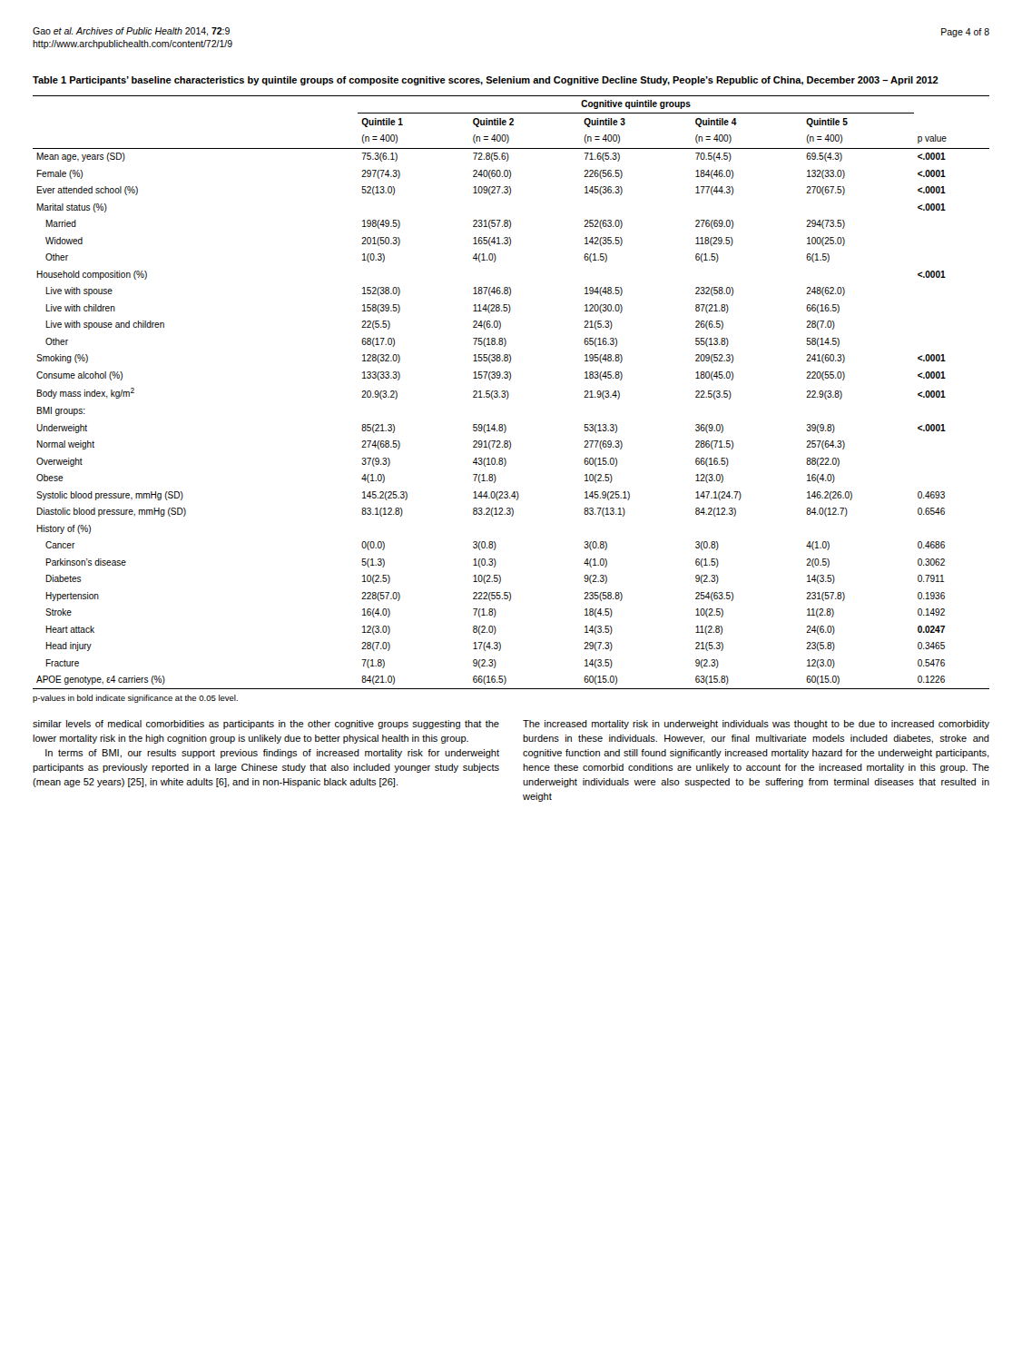Gao et al. Archives of Public Health 2014, 72:9
http://www.archpublichealth.com/content/72/1/9
Page 4 of 8
Table 1 Participants’ baseline characteristics by quintile groups of composite cognitive scores, Selenium and Cognitive Decline Study, People’s Republic of China, December 2003 – April 2012
| | Cognitive quintile groups | |
| --- | --- | --- |
| | Quintile 1 | Quintile 2 | Quintile 3 | Quintile 4 | Quintile 5 | |
| | (n = 400) | (n = 400) | (n = 400) | (n = 400) | (n = 400) | p value |
| Mean age, years (SD) | 75.3(6.1) | 72.8(5.6) | 71.6(5.3) | 70.5(4.5) | 69.5(4.3) | <.0001 |
| Female (%) | 297(74.3) | 240(60.0) | 226(56.5) | 184(46.0) | 132(33.0) | <.0001 |
| Ever attended school (%) | 52(13.0) | 109(27.3) | 145(36.3) | 177(44.3) | 270(67.5) | <.0001 |
| Marital status (%) | | | | | | <.0001 |
| Married | 198(49.5) | 231(57.8) | 252(63.0) | 276(69.0) | 294(73.5) | |
| Widowed | 201(50.3) | 165(41.3) | 142(35.5) | 118(29.5) | 100(25.0) | |
| Other | 1(0.3) | 4(1.0) | 6(1.5) | 6(1.5) | 6(1.5) | |
| Household composition (%) | | | | | | <.0001 |
| Live with spouse | 152(38.0) | 187(46.8) | 194(48.5) | 232(58.0) | 248(62.0) | |
| Live with children | 158(39.5) | 114(28.5) | 120(30.0) | 87(21.8) | 66(16.5) | |
| Live with spouse and children | 22(5.5) | 24(6.0) | 21(5.3) | 26(6.5) | 28(7.0) | |
| Other | 68(17.0) | 75(18.8) | 65(16.3) | 55(13.8) | 58(14.5) | |
| Smoking (%) | 128(32.0) | 155(38.8) | 195(48.8) | 209(52.3) | 241(60.3) | <.0001 |
| Consume alcohol (%) | 133(33.3) | 157(39.3) | 183(45.8) | 180(45.0) | 220(55.0) | <.0001 |
| Body mass index, kg/m 2 | 20.9(3.2) | 21.5(3.3) | 21.9(3.4) | 22.5(3.5) | 22.9(3.8) | <.0001 |
| BMI groups: | | | | | | |
| Underweight | 85(21.3) | 59(14.8) | 53(13.3) | 36(9.0) | 39(9.8) | <.0001 |
| Normal weight | 274(68.5) | 291(72.8) | 277(69.3) | 286(71.5) | 257(64.3) | |
| Overweight | 37(9.3) | 43(10.8) | 60(15.0) | 66(16.5) | 88(22.0) | |
| Obese | 4(1.0) | 7(1.8) | 10(2.5) | 12(3.0) | 16(4.0) | |
| Systolic blood pressure, mmHg (SD) | 145.2(25.3) | 144.0(23.4) | 145.9(25.1) | 147.1(24.7) | 146.2(26.0) | 0.4693 |
| Diastolic blood pressure, mmHg (SD) | 83.1(12.8) | 83.2(12.3) | 83.7(13.1) | 84.2(12.3) | 84.0(12.7) | 0.6546 |
| History of (%) | | | | | | |
| Cancer | 0(0.0) | 3(0.8) | 3(0.8) | 3(0.8) | 4(1.0) | 0.4686 |
| Parkinson’s disease | 5(1.3) | 1(0.3) | 4(1.0) | 6(1.5) | 2(0.5) | 0.3062 |
| Diabetes | 10(2.5) | 10(2.5) | 9(2.3) | 9(2.3) | 14(3.5) | 0.7911 |
| Hypertension | 228(57.0) | 222(55.5) | 235(58.8) | 254(63.5) | 231(57.8) | 0.1936 |
| Stroke | 16(4.0) | 7(1.8) | 18(4.5) | 10(2.5) | 11(2.8) | 0.1492 |
| Heart attack | 12(3.0) | 8(2.0) | 14(3.5) | 11(2.8) | 24(6.0) | 0.0247 |
| Head injury | 28(7.0) | 17(4.3) | 29(7.3) | 21(5.3) | 23(5.8) | 0.3465 |
| Fracture | 7(1.8) | 9(2.3) | 14(3.5) | 9(2.3) | 12(3.0) | 0.5476 |
| APOE genotype, ε4 carriers (%) | 84(21.0) | 66(16.5) | 60(15.0) | 63(15.8) | 60(15.0) | 0.1226 |
p-values in bold indicate significance at the 0.05 level.
similar levels of medical comorbidities as participants in the other cognitive groups suggesting that the lower mortality risk in the high cognition group is unlikely due to better physical health in this group.
In terms of BMI, our results support previous findings of increased mortality risk for underweight participants as previously reported in a large Chinese study that also included younger study subjects (mean age 52 years) [25], in white adults [6], and in non-Hispanic black adults [26].
The increased mortality risk in underweight individuals was thought to be due to increased comorbidity burdens in these individuals. However, our final multivariate models included diabetes, stroke and cognitive function and still found significantly increased mortality hazard for the underweight participants, hence these comorbid conditions are unlikely to account for the increased mortality in this group. The underweight individuals were also suspected to be suffering from terminal diseases that resulted in weight